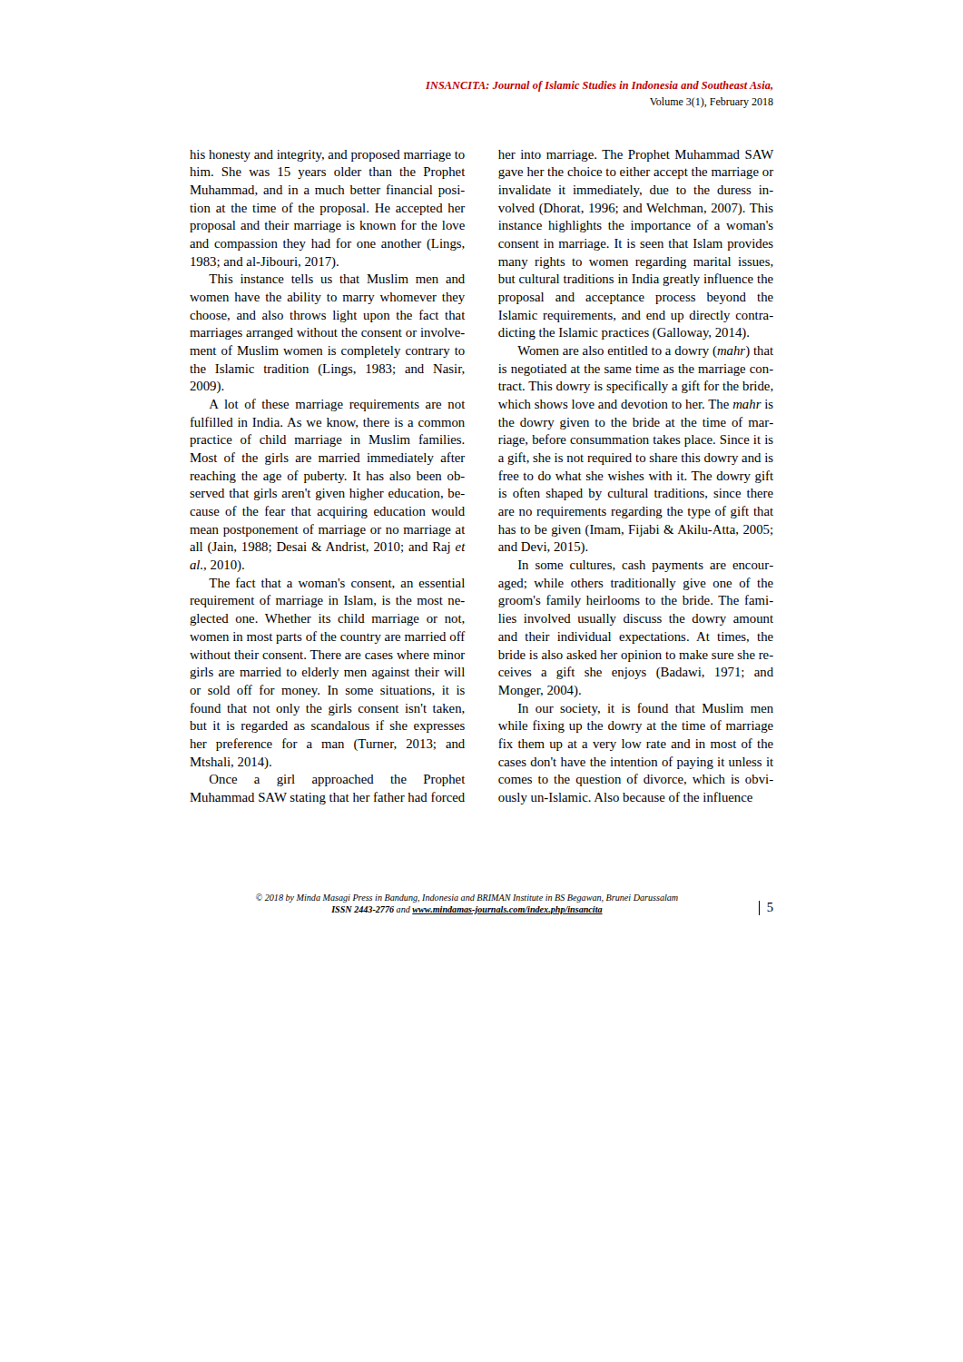INSANCITA: Journal of Islamic Studies in Indonesia and Southeast Asia, Volume 3(1), February 2018
his honesty and integrity, and proposed marriage to him. She was 15 years older than the Prophet Muhammad, and in a much better financial position at the time of the proposal. He accepted her proposal and their marriage is known for the love and compassion they had for one another (Lings, 1983; and al-Jibouri, 2017).
This instance tells us that Muslim men and women have the ability to marry whomever they choose, and also throws light upon the fact that marriages arranged without the consent or involvement of Muslim women is completely contrary to the Islamic tradition (Lings, 1983; and Nasir, 2009).
A lot of these marriage requirements are not fulfilled in India. As we know, there is a common practice of child marriage in Muslim families. Most of the girls are married immediately after reaching the age of puberty. It has also been observed that girls aren't given higher education, because of the fear that acquiring education would mean postponement of marriage or no marriage at all (Jain, 1988; Desai & Andrist, 2010; and Raj et al., 2010).
The fact that a woman's consent, an essential requirement of marriage in Islam, is the most neglected one. Whether its child marriage or not, women in most parts of the country are married off without their consent. There are cases where minor girls are married to elderly men against their will or sold off for money. In some situations, it is found that not only the girls consent isn't taken, but it is regarded as scandalous if she expresses her preference for a man (Turner, 2013; and Mtshali, 2014).
Once a girl approached the Prophet Muhammad SAW stating that her father had forced her into marriage. The Prophet Muhammad SAW gave her the choice to either accept the marriage or invalidate it immediately, due to the duress involved (Dhorat, 1996; and Welchman, 2007). This instance highlights the importance of a woman's consent in marriage. It is seen that Islam provides many rights to women regarding marital issues, but cultural traditions in India greatly influence the proposal and acceptance process beyond the Islamic requirements, and end up directly contradicting the Islamic practices (Galloway, 2014).
Women are also entitled to a dowry (mahr) that is negotiated at the same time as the marriage contract. This dowry is specifically a gift for the bride, which shows love and devotion to her. The mahr is the dowry given to the bride at the time of marriage, before consummation takes place. Since it is a gift, she is not required to share this dowry and is free to do what she wishes with it. The dowry gift is often shaped by cultural traditions, since there are no requirements regarding the type of gift that has to be given (Imam, Fijabi & Akilu-Atta, 2005; and Devi, 2015).
In some cultures, cash payments are encouraged; while others traditionally give one of the groom's family heirlooms to the bride. The families involved usually discuss the dowry amount and their individual expectations. At times, the bride is also asked her opinion to make sure she receives a gift she enjoys (Badawi, 1971; and Monger, 2004).
In our society, it is found that Muslim men while fixing up the dowry at the time of marriage fix them up at a very low rate and in most of the cases don't have the intention of paying it unless it comes to the question of divorce, which is obviously un-Islamic. Also because of the influence
© 2018 by Minda Masagi Press in Bandung, Indonesia and BRIMAN Institute in BS Begawan, Brunei Darussalam ISSN 2443-2776 and www.mindamas-journals.com/index.php/insancita
5